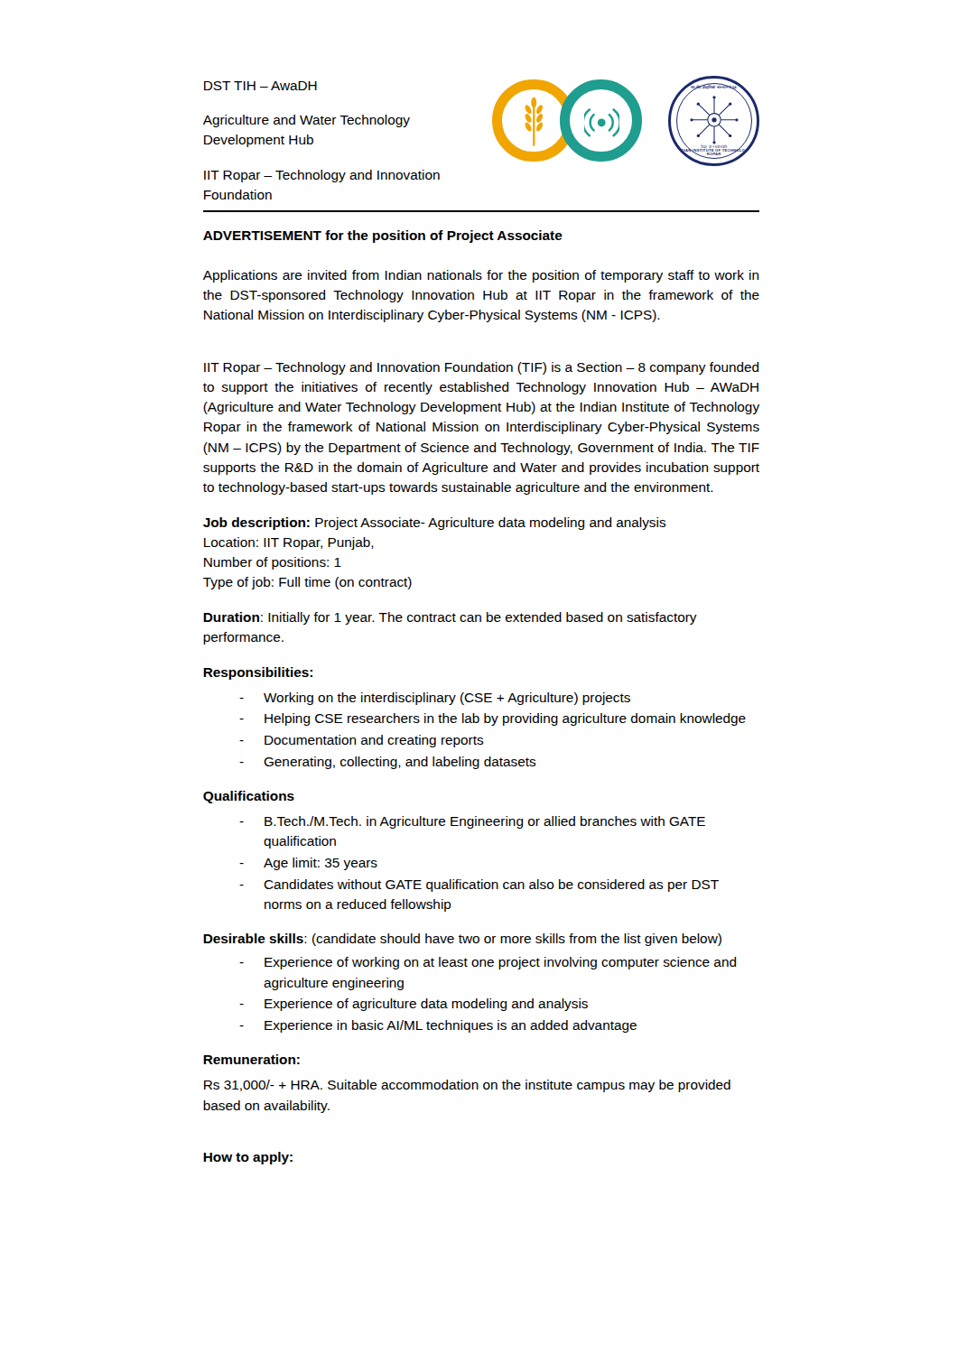DST TIH – AwaDH
Agriculture and Water Technology Development Hub
IIT Ropar – Technology and Innovation Foundation
भारतीय प्रौद्योगिकी संस्थान रोपड़
विद्या यो न प्रयोजयति
INDIAN INSTITUTE OF TECHNOLOGY ROPAR
ADVERTISEMENT for the position of Project Associate
Applications are invited from Indian nationals for the position of temporary staff to work in the DST-sponsored Technology Innovation Hub at IIT Ropar in the framework of the National Mission on Interdisciplinary Cyber-Physical Systems (NM - ICPS).
IIT Ropar – Technology and Innovation Foundation (TIF) is a Section – 8 company founded to support the initiatives of recently established Technology Innovation Hub – AWaDH (Agriculture and Water Technology Development Hub) at the Indian Institute of Technology Ropar in the framework of National Mission on Interdisciplinary Cyber-Physical Systems (NM – ICPS) by the Department of Science and Technology, Government of India. The TIF supports the R&D in the domain of Agriculture and Water and provides incubation support to technology-based start-ups towards sustainable agriculture and the environment.
Job description: Project Associate- Agriculture data modeling and analysis
Location: IIT Ropar, Punjab,
Number of positions: 1
Type of job: Full time (on contract)
Duration: Initially for 1 year. The contract can be extended based on satisfactory performance.
Responsibilities:
Working on the interdisciplinary (CSE + Agriculture) projects
Helping CSE researchers in the lab by providing agriculture domain knowledge
Documentation and creating reports
Generating, collecting, and labeling datasets
Qualifications
B.Tech./M.Tech. in Agriculture Engineering or allied branches with GATE qualification
Age limit: 35 years
Candidates without GATE qualification can also be considered as per DST norms on a reduced fellowship
Desirable skills: (candidate should have two or more skills from the list given below)
Experience of working on at least one project involving computer science and agriculture engineering
Experience of agriculture data modeling and analysis
Experience in basic AI/ML techniques is an added advantage
Remuneration:
Rs 31,000/- + HRA. Suitable accommodation on the institute campus may be provided based on availability.
How to apply: